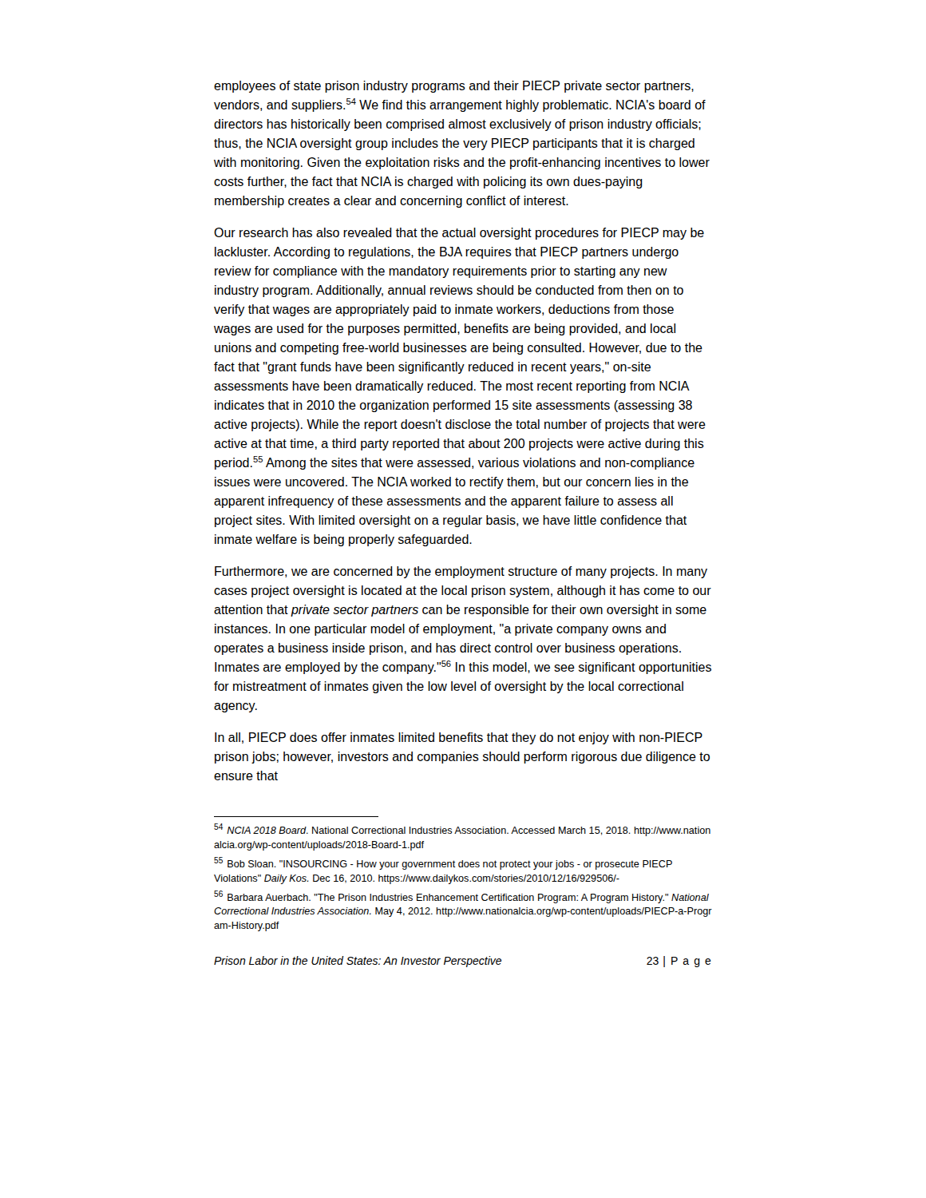employees of state prison industry programs and their PIECP private sector partners, vendors, and suppliers.54 We find this arrangement highly problematic. NCIA's board of directors has historically been comprised almost exclusively of prison industry officials; thus, the NCIA oversight group includes the very PIECP participants that it is charged with monitoring. Given the exploitation risks and the profit-enhancing incentives to lower costs further, the fact that NCIA is charged with policing its own dues-paying membership creates a clear and concerning conflict of interest.
Our research has also revealed that the actual oversight procedures for PIECP may be lackluster. According to regulations, the BJA requires that PIECP partners undergo review for compliance with the mandatory requirements prior to starting any new industry program. Additionally, annual reviews should be conducted from then on to verify that wages are appropriately paid to inmate workers, deductions from those wages are used for the purposes permitted, benefits are being provided, and local unions and competing free-world businesses are being consulted. However, due to the fact that "grant funds have been significantly reduced in recent years," on-site assessments have been dramatically reduced. The most recent reporting from NCIA indicates that in 2010 the organization performed 15 site assessments (assessing 38 active projects). While the report doesn't disclose the total number of projects that were active at that time, a third party reported that about 200 projects were active during this period.55 Among the sites that were assessed, various violations and non-compliance issues were uncovered. The NCIA worked to rectify them, but our concern lies in the apparent infrequency of these assessments and the apparent failure to assess all project sites. With limited oversight on a regular basis, we have little confidence that inmate welfare is being properly safeguarded.
Furthermore, we are concerned by the employment structure of many projects. In many cases project oversight is located at the local prison system, although it has come to our attention that private sector partners can be responsible for their own oversight in some instances. In one particular model of employment, "a private company owns and operates a business inside prison, and has direct control over business operations. Inmates are employed by the company."56 In this model, we see significant opportunities for mistreatment of inmates given the low level of oversight by the local correctional agency.
In all, PIECP does offer inmates limited benefits that they do not enjoy with non-PIECP prison jobs; however, investors and companies should perform rigorous due diligence to ensure that
54 NCIA 2018 Board. National Correctional Industries Association. Accessed March 15, 2018. http://www.nationalcia.org/wp-content/uploads/2018-Board-1.pdf
55 Bob Sloan. "INSOURCING - How your government does not protect your jobs - or prosecute PIECP Violations" Daily Kos. Dec 16, 2010. https://www.dailykos.com/stories/2010/12/16/929506/-
56 Barbara Auerbach. "The Prison Industries Enhancement Certification Program: A Program History." National Correctional Industries Association. May 4, 2012. http://www.nationalcia.org/wp-content/uploads/PIECP-a-Program-History.pdf
Prison Labor in the United States: An Investor Perspective 23 | P a g e